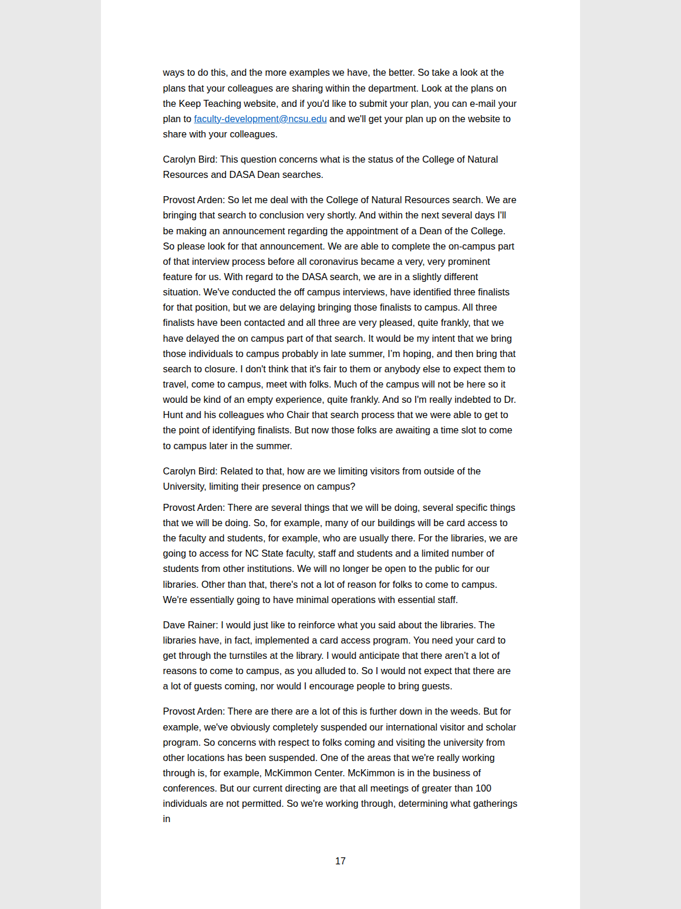ways to do this, and the more examples we have, the better. So take a look at the plans that your colleagues are sharing within the department. Look at the plans on the Keep Teaching website, and if you'd like to submit your plan, you can e-mail your plan to faculty-development@ncsu.edu and we'll get your plan up on the website to share with your colleagues.
Carolyn Bird: This question concerns what is the status of the College of Natural Resources and DASA Dean searches.
Provost Arden: So let me deal with the College of Natural Resources search. We are bringing that search to conclusion very shortly. And within the next several days I'll be making an announcement regarding the appointment of a Dean of the College. So please look for that announcement. We are able to complete the on-campus part of that interview process before all coronavirus became a very, very prominent feature for us. With regard to the DASA search, we are in a slightly different situation. We've conducted the off campus interviews, have identified three finalists for that position, but we are delaying bringing those finalists to campus. All three finalists have been contacted and all three are very pleased, quite frankly, that we have delayed the on campus part of that search. It would be my intent that we bring those individuals to campus probably in late summer, I’m hoping, and then bring that search to closure. I don't think that it's fair to them or anybody else to expect them to travel, come to campus, meet with folks. Much of the campus will not be here so it would be kind of an empty experience, quite frankly. And so I'm really indebted to Dr. Hunt and his colleagues who Chair that search process that we were able to get to the point of identifying finalists. But now those folks are awaiting a time slot to come to campus later in the summer.
Carolyn Bird: Related to that, how are we limiting visitors from outside of the University, limiting their presence on campus?
Provost Arden: There are several things that we will be doing, several specific things that we will be doing. So, for example, many of our buildings will be card access to the faculty and students, for example, who are usually there. For the libraries, we are going to access for NC State faculty, staff and students and a limited number of students from other institutions. We will no longer be open to the public for our libraries. Other than that, there's not a lot of reason for folks to come to campus. We're essentially going to have minimal operations with essential staff.
Dave Rainer: I would just like to reinforce what you said about the libraries. The libraries have, in fact, implemented a card access program. You need your card to get through the turnstiles at the library. I would anticipate that there aren’t a lot of reasons to come to campus, as you alluded to. So I would not expect that there are a lot of guests coming, nor would I encourage people to bring guests.
Provost Arden: There are there are a lot of this is further down in the weeds. But for example, we've obviously completely suspended our international visitor and scholar program. So concerns with respect to folks coming and visiting the university from other locations has been suspended. One of the areas that we're really working through is, for example, McKimmon Center. McKimmon is in the business of conferences. But our current directing are that all meetings of greater than 100 individuals are not permitted. So we're working through, determining what gatherings in
17